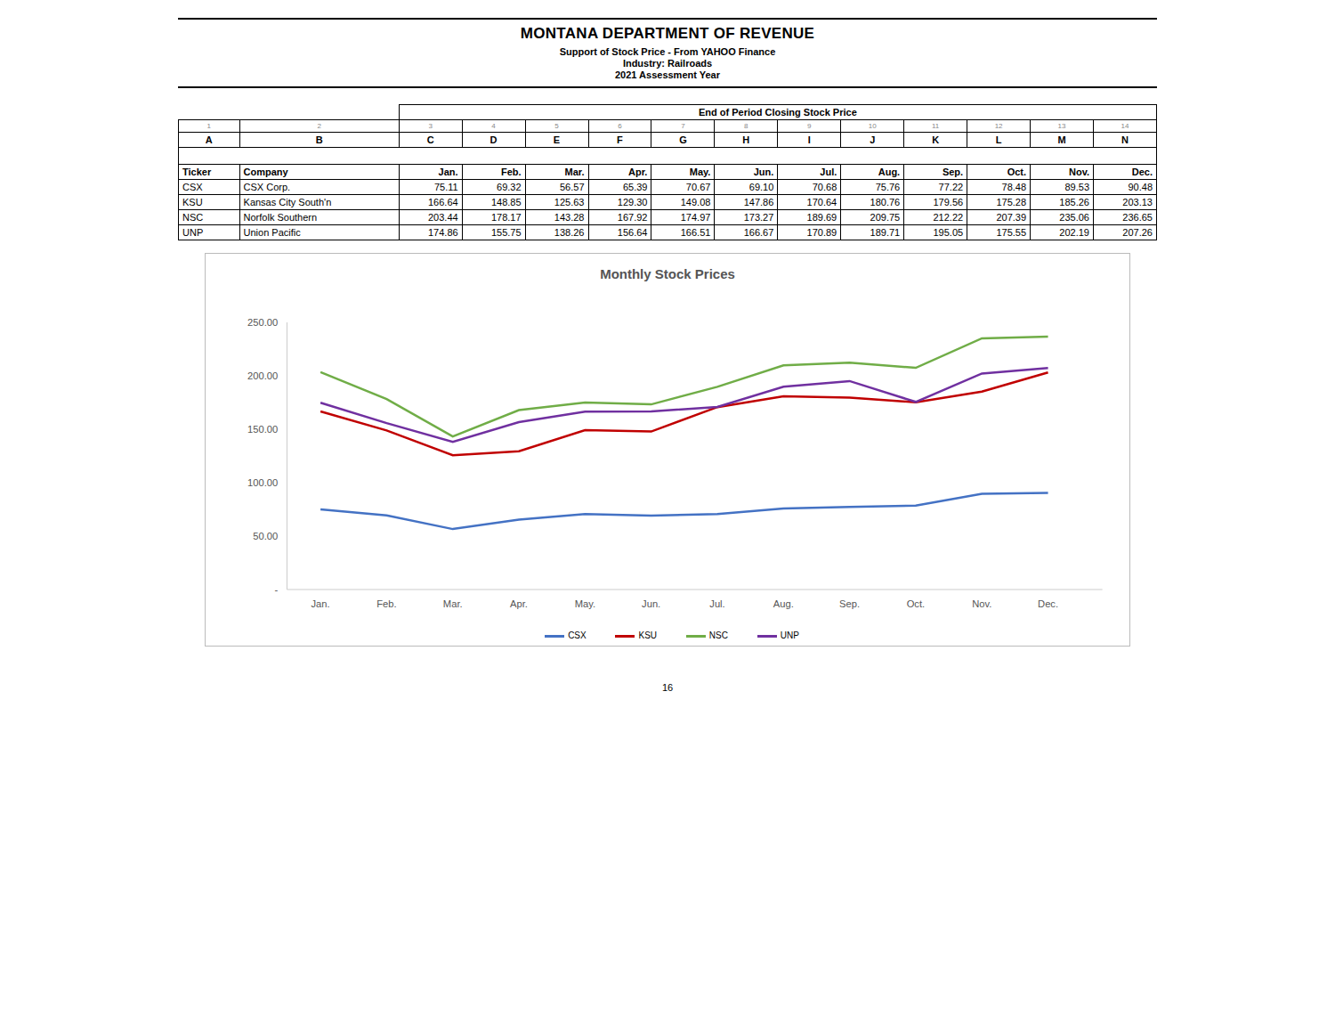MONTANA DEPARTMENT OF REVENUE
Support of Stock Price - From YAHOO Finance
Industry: Railroads
2021 Assessment Year
| | | End of Period Closing Stock Price |
| 1 | 2 | 3 | 4 | 5 | 6 | 7 | 8 | 9 | 10 | 11 | 12 | 13 | 14 |
| A | B | C | D | E | F | G | H | I | J | K | L | M | N |
| Ticker | Company | Jan. | Feb. | Mar. | Apr. | May. | Jun. | Jul. | Aug. | Sep. | Oct. | Nov. | Dec. |
| CSX | CSX Corp. | 75.11 | 69.32 | 56.57 | 65.39 | 70.67 | 69.10 | 70.68 | 75.76 | 77.22 | 78.48 | 89.53 | 90.48 |
| KSU | Kansas City South'n | 166.64 | 148.85 | 125.63 | 129.30 | 149.08 | 147.86 | 170.64 | 180.76 | 179.56 | 175.28 | 185.26 | 203.13 |
| NSC | Norfolk Southern | 203.44 | 178.17 | 143.28 | 167.92 | 174.97 | 173.27 | 189.69 | 209.75 | 212.22 | 207.39 | 235.06 | 236.65 |
| UNP | Union Pacific | 174.86 | 155.75 | 138.26 | 156.64 | 166.51 | 166.67 | 170.89 | 189.71 | 195.05 | 175.55 | 202.19 | 207.26 |
Monthly Stock Prices
250.00 200.00 150.00 100.00 50.00 - Jan. Feb. Mar. Apr. May. Jun. Jul. Aug. Sep. Oct. Nov. Dec.
CSX KSU NSC UNP
16